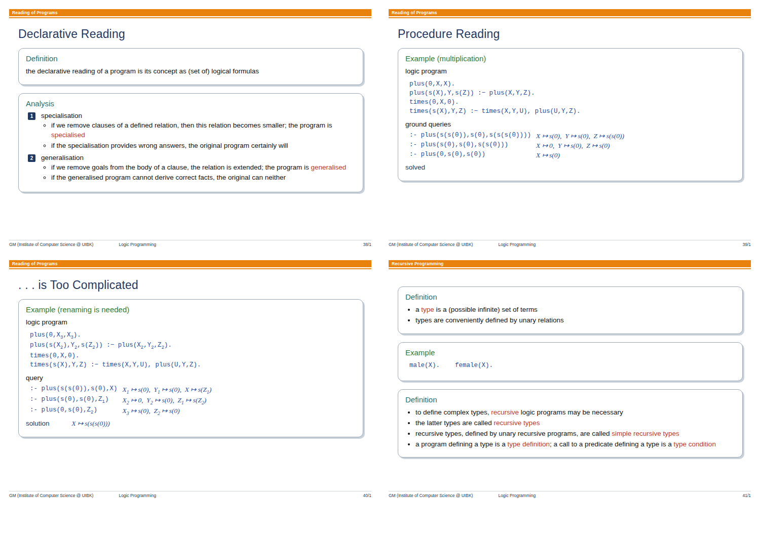Reading of Programs
Declarative Reading
Definition
the declarative reading of a program is its concept as (set of) logical formulas
Analysis
specialisation
if we remove clauses of a defined relation, then this relation becomes smaller; the program is specialised
if the specialisation provides wrong answers, the original program certainly will
generalisation
if we remove goals from the body of a clause, the relation is extended; the program is generalised
if the generalised program cannot derive correct facts, the original can neither
GM (Institute of Computer Science @ UIBK) Logic Programming 38/1
Reading of Programs
Procedure Reading
Example (multiplication)
logic program
plus(0,X,X). plus(s(X),Y,s(Z)) :− plus(X,Y,Z). times(0,X,0). times(s(X),Y,Z) :− times(X,Y,U), plus(U,Y,Z).
ground queries
| :- plus(s(s(0)),s(0),s(s(s(0)))) | X ↦ s(0), Y ↦ s(0), Z ↦ s(s(0)) |
| :- plus(s(0),s(0),s(s(0))) | X ↦ 0, Y ↦ s(0), Z ↦ s(0) |
| :- plus(0,s(0),s(0)) | X ↦ s(0) |
solved
GM (Institute of Computer Science @ UIBK) Logic Programming 39/1
Reading of Programs
. . . is Too Complicated
Example (renaming is needed)
logic program
plus(0,X3,X3). plus(s(X2),Y2,s(Z2)) :− plus(X2,Y2,Z2). times(0,X,0). times(s(X),Y,Z) :− times(X,Y,U), plus(U,Y,Z).
query
| :- plus(s(s(0)),s(0),X) | X 1 ↦ s(0), Y 1 ↦ s(0), X ↦ s(Z 1 ) |
| :- plus(s(0),s(0),Z 1 ) | X 2 ↦ 0, Y 2 ↦ s(0), Z 1 ↦ s(Z 2 ) |
| :- plus(0,s(0),Z 2 ) | X 3 ↦ s(0), Z 2 ↦ s(0) |
solution X ↦ s(s(s(0)))
GM (Institute of Computer Science @ UIBK) Logic Programming 40/1
Recursive Programming
Definition
a type is a (possible infinite) set of terms
types are conveniently defined by unary relations
Example
male(X). female(X).
Definition
to define complex types, recursive logic programs may be necessary
the latter types are called recursive types
recursive types, defined by unary recursive programs, are called simple recursive types
a program defining a type is a type definition; a call to a predicate defining a type is a type condition
GM (Institute of Computer Science @ UIBK) Logic Programming 41/1